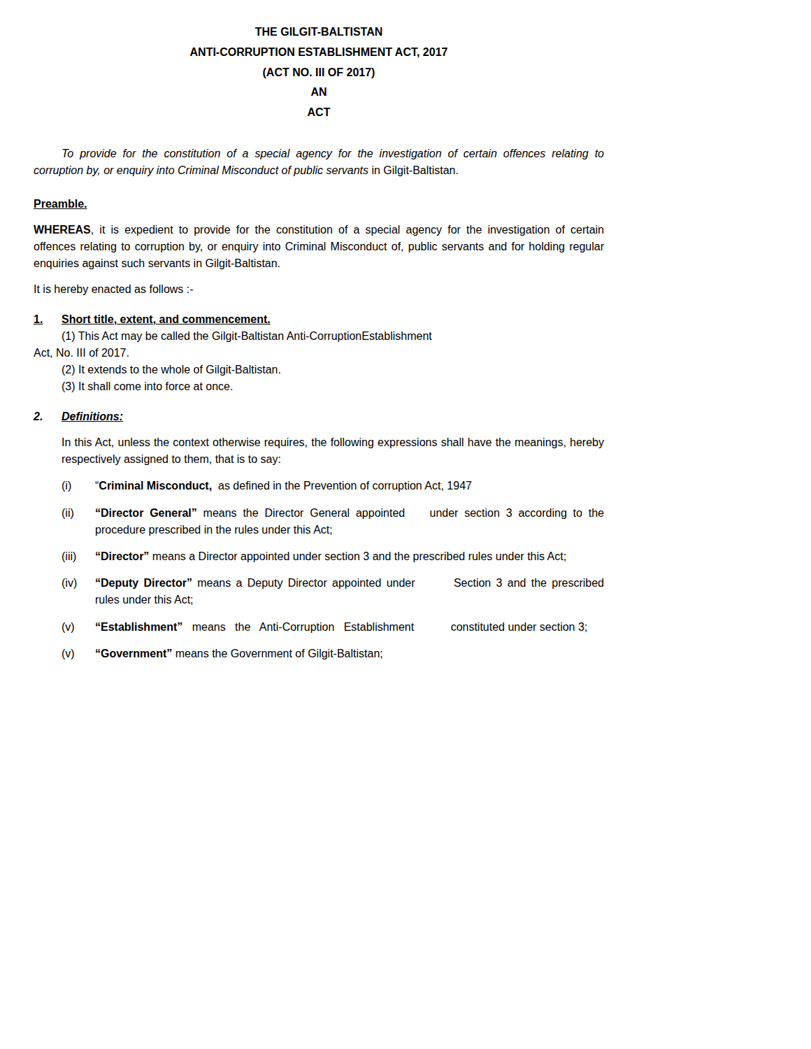THE GILGIT-BALTISTAN
ANTI-CORRUPTION ESTABLISHMENT ACT, 2017
(ACT NO. III OF 2017)
AN
ACT
To provide for the constitution of a special agency for the investigation of certain offences relating to corruption by, or enquiry into Criminal Misconduct of public servants in Gilgit-Baltistan.
Preamble.
WHEREAS, it is expedient to provide for the constitution of a special agency for the investigation of certain offences relating to corruption by, or enquiry into Criminal Misconduct of, public servants and for holding regular enquiries against such servants in Gilgit-Baltistan.
It is hereby enacted as follows :-
1. Short title, extent, and commencement.
(1) This Act may be called the Gilgit-Baltistan Anti-CorruptionEstablishment
Act, No. III of 2017.
(2) It extends to the whole of Gilgit-Baltistan.
(3) It shall come into force at once.
2. Definitions:
In this Act, unless the context otherwise requires, the following expressions shall have the meanings, hereby respectively assigned to them, that is to say:
(i)
“Criminal Misconduct, as defined in the Prevention of corruption Act, 1947
(ii)
“Director General” means the Director General appointed under section 3 according to the procedure prescribed in the rules under this Act;
(iii)
“Director” means a Director appointed under section 3 and the prescribed rules under this Act;
(iv)
“Deputy Director” means a Deputy Director appointed under Section 3 and the prescribed rules under this Act;
(v)
“Establishment” means the Anti-Corruption Establishment constituted under section 3;
(v)
“Government” means the Government of Gilgit-Baltistan;